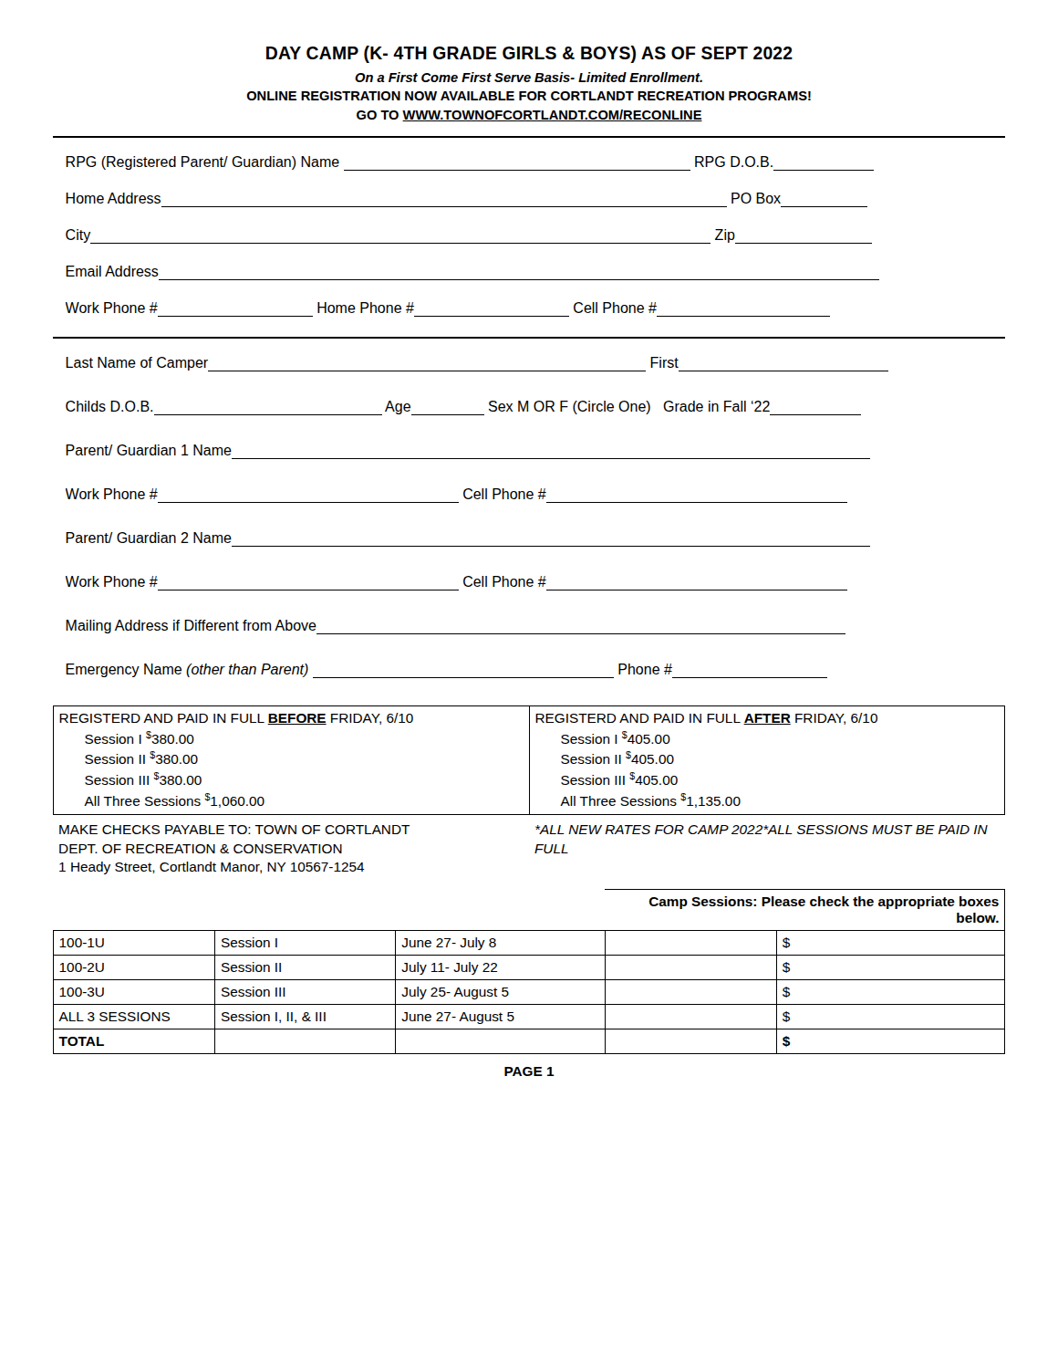DAY CAMP (K- 4TH GRADE GIRLS & BOYS) AS OF SEPT 2022
On a First Come First Serve Basis- Limited Enrollment.
ONLINE REGISTRATION NOW AVAILABLE FOR CORTLANDT RECREATION PROGRAMS!
GO TO WWW.TOWNOFCORTLANDT.COM/RECONLINE
RPG (Registered Parent/ Guardian) Name RPG D.O.B.
Home Address PO Box
City Zip
Email Address
Work Phone # Home Phone # Cell Phone #
Last Name of Camper First
Childs D.O.B. Age Sex M OR F (Circle One) Grade in Fall ‘22
Parent/ Guardian 1 Name
Work Phone # Cell Phone #
Parent/ Guardian 2 Name
Work Phone # Cell Phone #
Mailing Address if Different from Above
Emergency Name (other than Parent) Phone #
| REGISTERD AND PAID IN FULL BEFORE FRIDAY, 6/10 Session I $ 380.00 Session II $ 380.00 Session III $ 380.00 All Three Sessions $ 1,060.00 | REGISTERD AND PAID IN FULL AFTER FRIDAY, 6/10 Session I $ 405.00 Session II $ 405.00 Session III $ 405.00 All Three Sessions $ 1,135.00 |
| MAKE CHECKS PAYABLE TO: TOWN OF CORTLANDT DEPT. OF RECREATION & CONSERVATION 1 Heady Street, Cortlandt Manor, NY 10567-1254 | *ALL NEW RATES FOR CAMP 2022*ALL SESSIONS MUST BE PAID IN FULL |
| | | | Camp Sessions: Please check the appropriate boxes below. |
| 100-1U | Session I | June 27- July 8 | | $ |
| 100-2U | Session II | July 11- July 22 | | $ |
| 100-3U | Session III | July 25- August 5 | | $ |
| ALL 3 SESSIONS | Session I, II, & III | June 27- August 5 | | $ |
| TOTAL | | | | $ |
PAGE 1